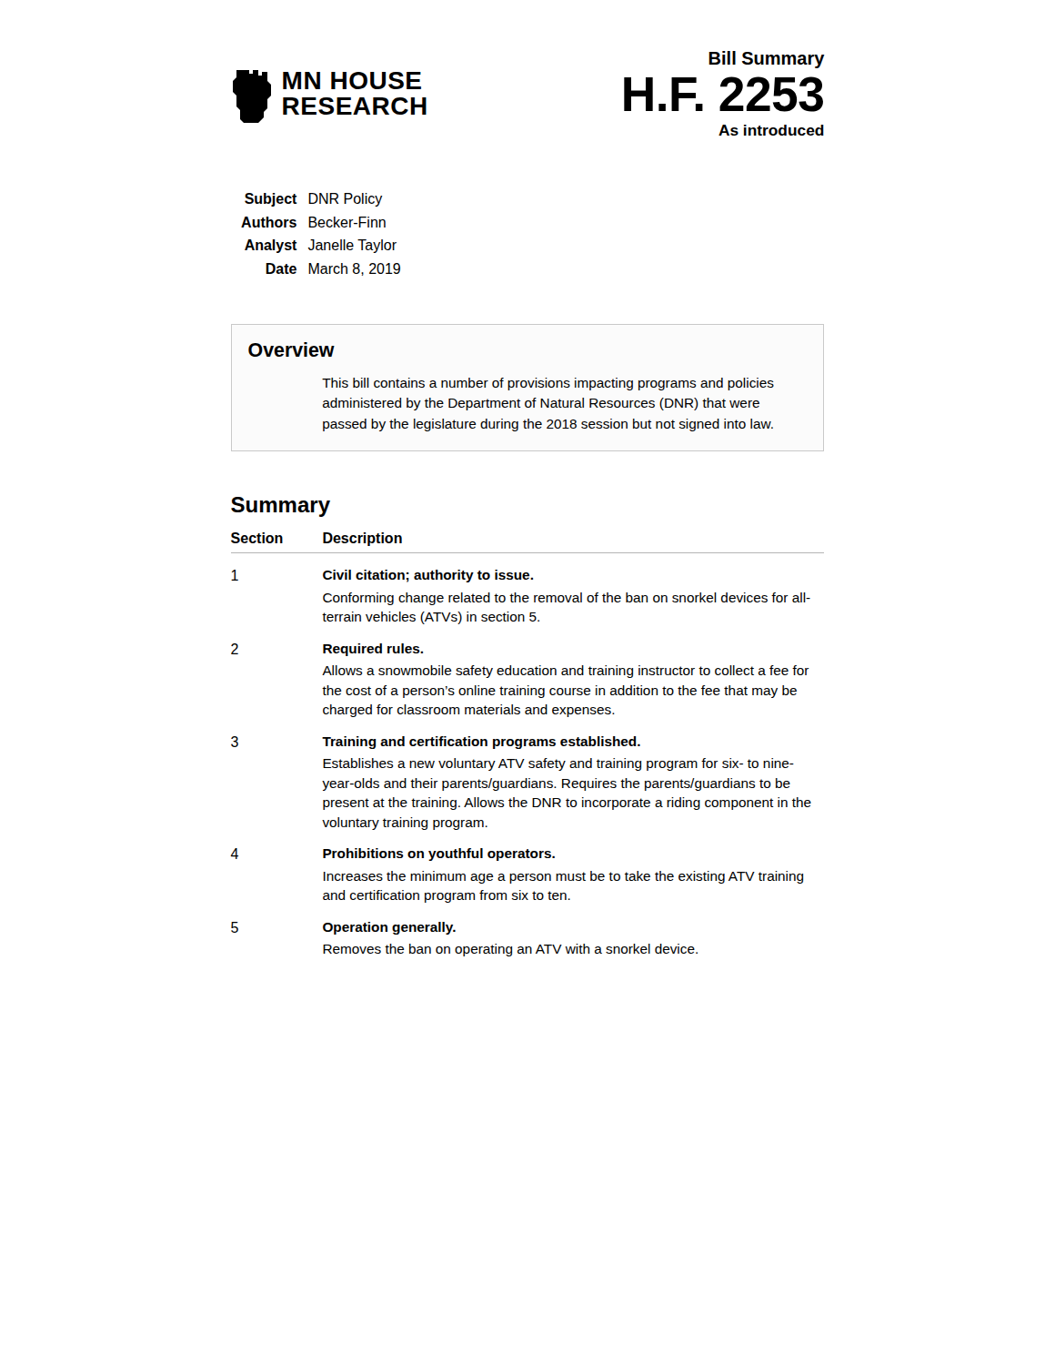MN HOUSE RESEARCH
Bill Summary
H.F. 2253
As introduced
| Subject | DNR Policy |
| Authors | Becker-Finn |
| Analyst | Janelle Taylor |
| Date | March 8, 2019 |
Overview
This bill contains a number of provisions impacting programs and policies administered by the Department of Natural Resources (DNR) that were passed by the legislature during the 2018 session but not signed into law.
Summary
| Section | Description |
| --- | --- |
| 1 | Civil citation; authority to issue. Conforming change related to the removal of the ban on snorkel devices for all-terrain vehicles (ATVs) in section 5. |
| 2 | Required rules. Allows a snowmobile safety education and training instructor to collect a fee for the cost of a person’s online training course in addition to the fee that may be charged for classroom materials and expenses. |
| 3 | Training and certification programs established. Establishes a new voluntary ATV safety and training program for six- to nine-year-olds and their parents/guardians. Requires the parents/guardians to be present at the training. Allows the DNR to incorporate a riding component in the voluntary training program. |
| 4 | Prohibitions on youthful operators. Increases the minimum age a person must be to take the existing ATV training and certification program from six to ten. |
| 5 | Operation generally. Removes the ban on operating an ATV with a snorkel device. |